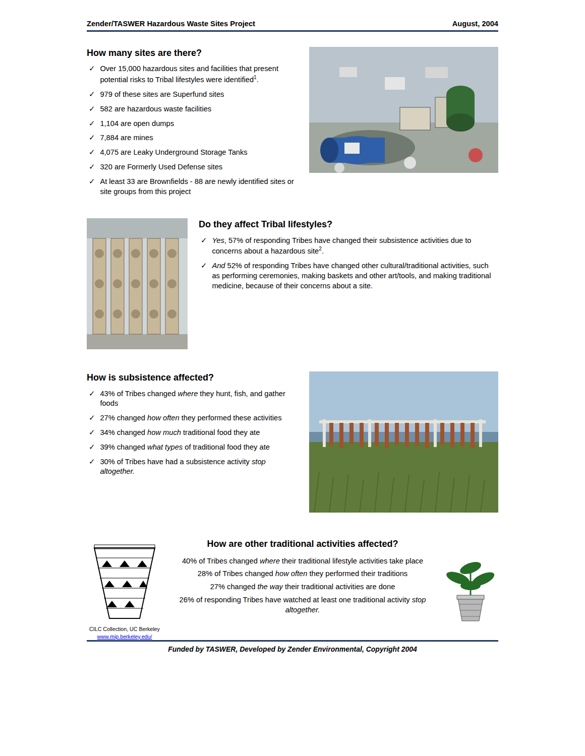Zender/TASWER Hazardous Waste Sites Project August, 2004
How many sites are there?
Over 15,000 hazardous sites and facilities that present potential risks to Tribal lifestyles were identified1.
979 of these sites are Superfund sites
582 are hazardous waste facilities
1,104 are open dumps
7,884 are mines
4,075 are Leaky Underground Storage Tanks
320 are Formerly Used Defense sites
At least 33 are Brownfields - 88 are newly identified sites or site groups from this project
Do they affect Tribal lifestyles?
Yes, 57% of responding Tribes have changed their subsistence activities due to concerns about a hazardous site2.
And 52% of responding Tribes have changed other cultural/traditional activities, such as performing ceremonies, making baskets and other art/tools, and making traditional medicine, because of their concerns about a site.
How is subsistence affected?
43% of Tribes changed where they hunt, fish, and gather foods
27% changed how often they performed these activities
34% changed how much traditional food they ate
39% changed what types of traditional food they ate
30% of Tribes have had a subsistence activity stop altogether.
CILC Collection, UC Berkeley
www.mip.berkeley.edu/
How are other traditional activities affected?
40% of Tribes changed where their traditional lifestyle activities take place
28% of Tribes changed how often they performed their traditions
27% changed the way their traditional activities are done
26% of responding Tribes have watched at least one traditional activity stop altogether.
Funded by TASWER, Developed by Zender Environmental, Copyright 2004